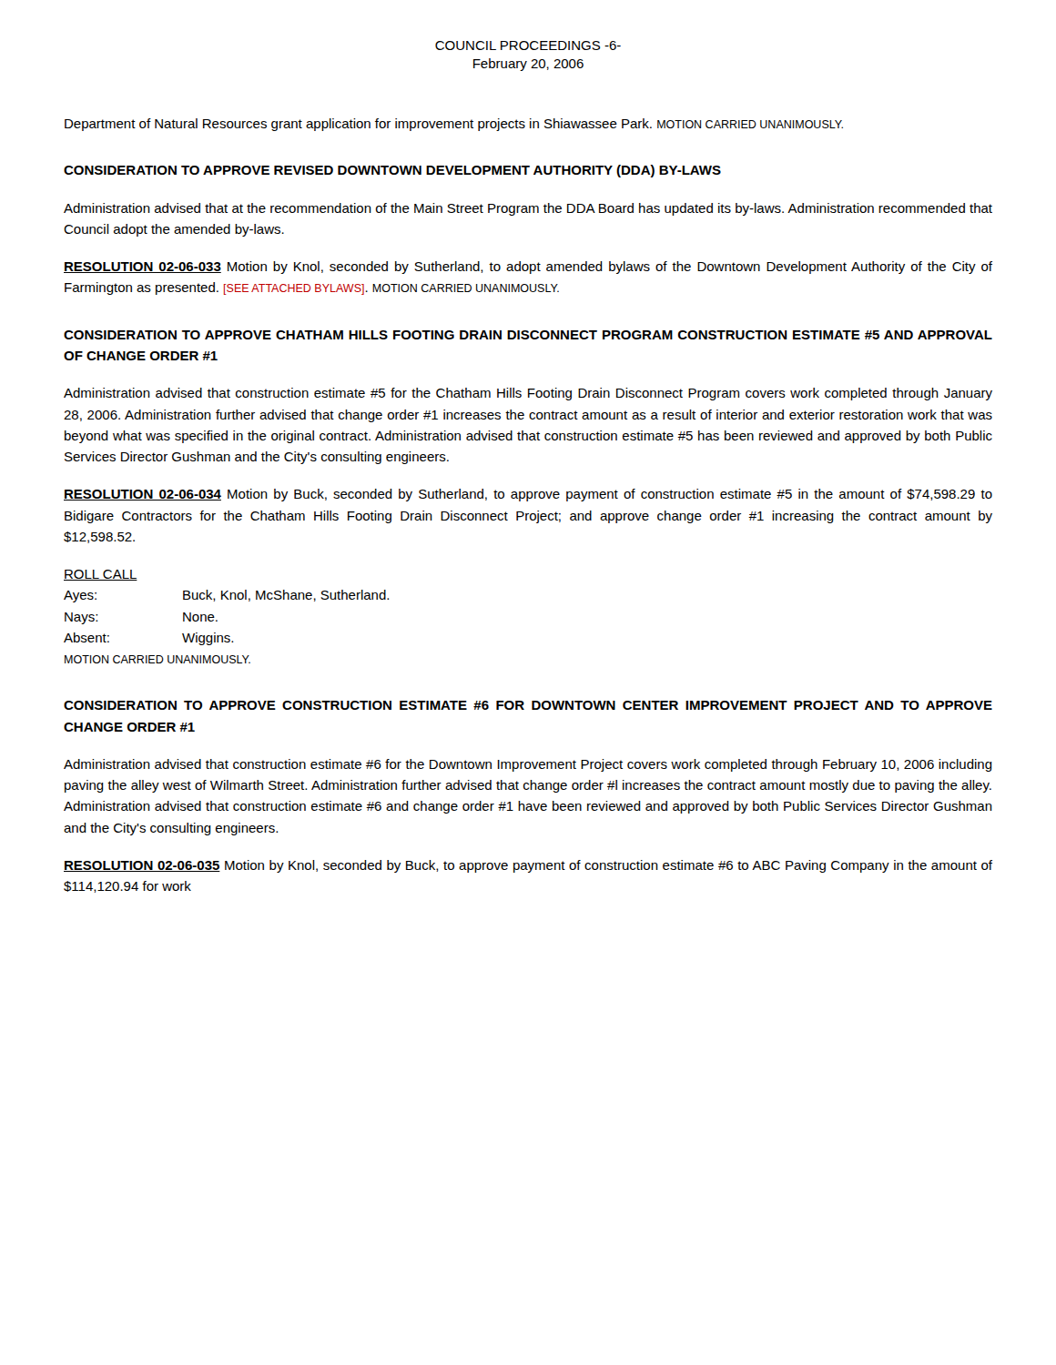COUNCIL PROCEEDINGS -6-
February 20, 2006
Department of Natural Resources grant application for improvement projects in Shiawassee Park. Motion carried unanimously.
Consideration to Approve Revised Downtown Development Authority (DDA) By-Laws
Administration advised that at the recommendation of the Main Street Program the DDA Board has updated its by-laws. Administration recommended that Council adopt the amended by-laws.
RESOLUTION 02-06-033 Motion by Knol, seconded by Sutherland, to adopt amended bylaws of the Downtown Development Authority of the City of Farmington as presented. [See attached bylaws]. Motion carried unanimously.
Consideration to Approve Chatham Hills Footing Drain Disconnect Program Construction Estimate #5 and Approval of Change Order #1
Administration advised that construction estimate #5 for the Chatham Hills Footing Drain Disconnect Program covers work completed through January 28, 2006. Administration further advised that change order #1 increases the contract amount as a result of interior and exterior restoration work that was beyond what was specified in the original contract. Administration advised that construction estimate #5 has been reviewed and approved by both Public Services Director Gushman and the City's consulting engineers.
RESOLUTION 02-06-034 Motion by Buck, seconded by Sutherland, to approve payment of construction estimate #5 in the amount of $74,598.29 to Bidigare Contractors for the Chatham Hills Footing Drain Disconnect Project; and approve change order #1 increasing the contract amount by $12,598.52.
ROLL CALL
| Ayes: | Buck, Knol, McShane, Sutherland. |
| Nays: | None. |
| Absent: | Wiggins. |
Motion carried unanimously.
Consideration to Approve Construction Estimate #6 for Downtown Center Improvement Project and to Approve Change Order #1
Administration advised that construction estimate #6 for the Downtown Improvement Project covers work completed through February 10, 2006 including paving the alley west of Wilmarth Street. Administration further advised that change order #l increases the contract amount mostly due to paving the alley. Administration advised that construction estimate #6 and change order #1 have been reviewed and approved by both Public Services Director Gushman and the City's consulting engineers.
RESOLUTION 02-06-035 Motion by Knol, seconded by Buck, to approve payment of construction estimate #6 to ABC Paving Company in the amount of $114,120.94 for work